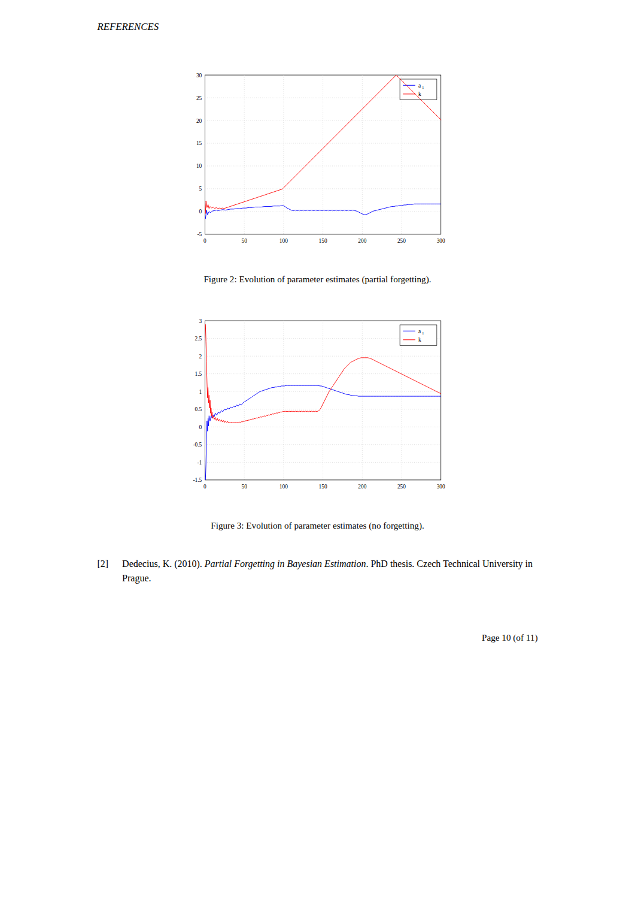REFERENCES
30 25 20 15 10 5 0 -5 0 50 100 150 200 250 300 a 1 k
Figure 2: Evolution of parameter estimates (partial forgetting).
3 2.5 2 1.5 1 0.5 0 -0.5 -1 -1.5 0 50 100 150 200 250 300 a 1 k
Figure 3: Evolution of parameter estimates (no forgetting).
[2] Dedecius, K. (2010). Partial Forgetting in Bayesian Estimation. PhD thesis. Czech Technical University in Prague.
Page 10 (of 11)